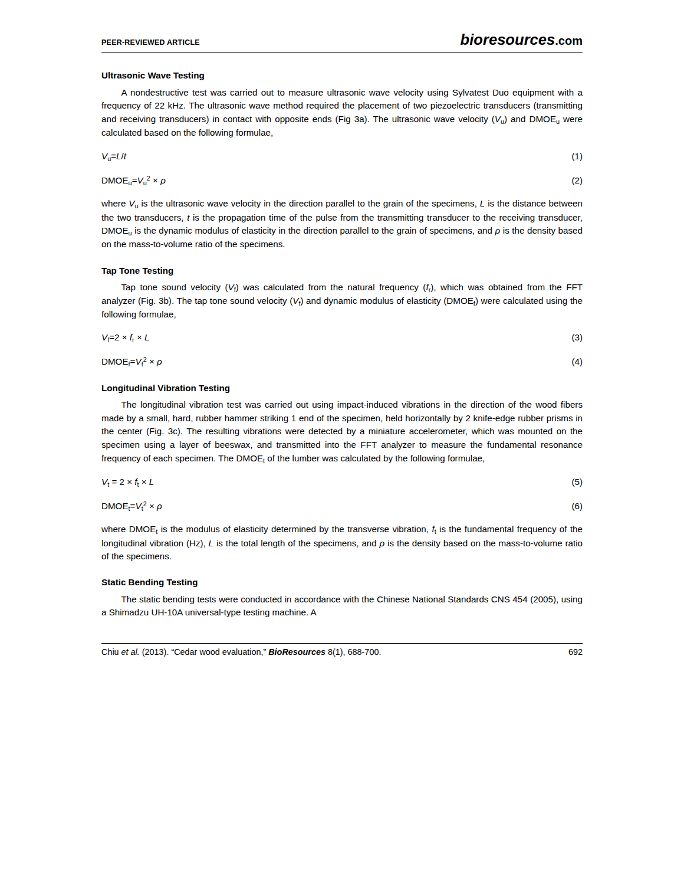PEER-REVIEWED ARTICLE bioresources.com
Ultrasonic Wave Testing
A nondestructive test was carried out to measure ultrasonic wave velocity using Sylvatest Duo equipment with a frequency of 22 kHz. The ultrasonic wave method required the placement of two piezoelectric transducers (transmitting and receiving transducers) in contact with opposite ends (Fig 3a). The ultrasonic wave velocity (Vu) and DMOEu were calculated based on the following formulae,
Vu=L/t (1)
DMOEu=Vu2 × ρ (2)
where Vu is the ultrasonic wave velocity in the direction parallel to the grain of the specimens, L is the distance between the two transducers, t is the propagation time of the pulse from the transmitting transducer to the receiving transducer, DMOEu is the dynamic modulus of elasticity in the direction parallel to the grain of specimens, and ρ is the density based on the mass-to-volume ratio of the specimens.
Tap Tone Testing
Tap tone sound velocity (Vf) was calculated from the natural frequency (fr), which was obtained from the FFT analyzer (Fig. 3b). The tap tone sound velocity (Vf) and dynamic modulus of elasticity (DMOEf) were calculated using the following formulae,
Vf=2 × fr × L (3)
DMOEf=Vf2 × ρ (4)
Longitudinal Vibration Testing
The longitudinal vibration test was carried out using impact-induced vibrations in the direction of the wood fibers made by a small, hard, rubber hammer striking 1 end of the specimen, held horizontally by 2 knife-edge rubber prisms in the center (Fig. 3c). The resulting vibrations were detected by a miniature accelerometer, which was mounted on the specimen using a layer of beeswax, and transmitted into the FFT analyzer to measure the fundamental resonance frequency of each specimen. The DMOEt of the lumber was calculated by the following formulae,
Vt = 2 × ft × L (5)
DMOEt=Vt2 × ρ (6)
where DMOEt is the modulus of elasticity determined by the transverse vibration, ft is the fundamental frequency of the longitudinal vibration (Hz), L is the total length of the specimens, and ρ is the density based on the mass-to-volume ratio of the specimens.
Static Bending Testing
The static bending tests were conducted in accordance with the Chinese National Standards CNS 454 (2005), using a Shimadzu UH-10A universal-type testing machine. A
Chiu et al. (2013). “Cedar wood evaluation,” BioResources 8(1), 688-700. 692